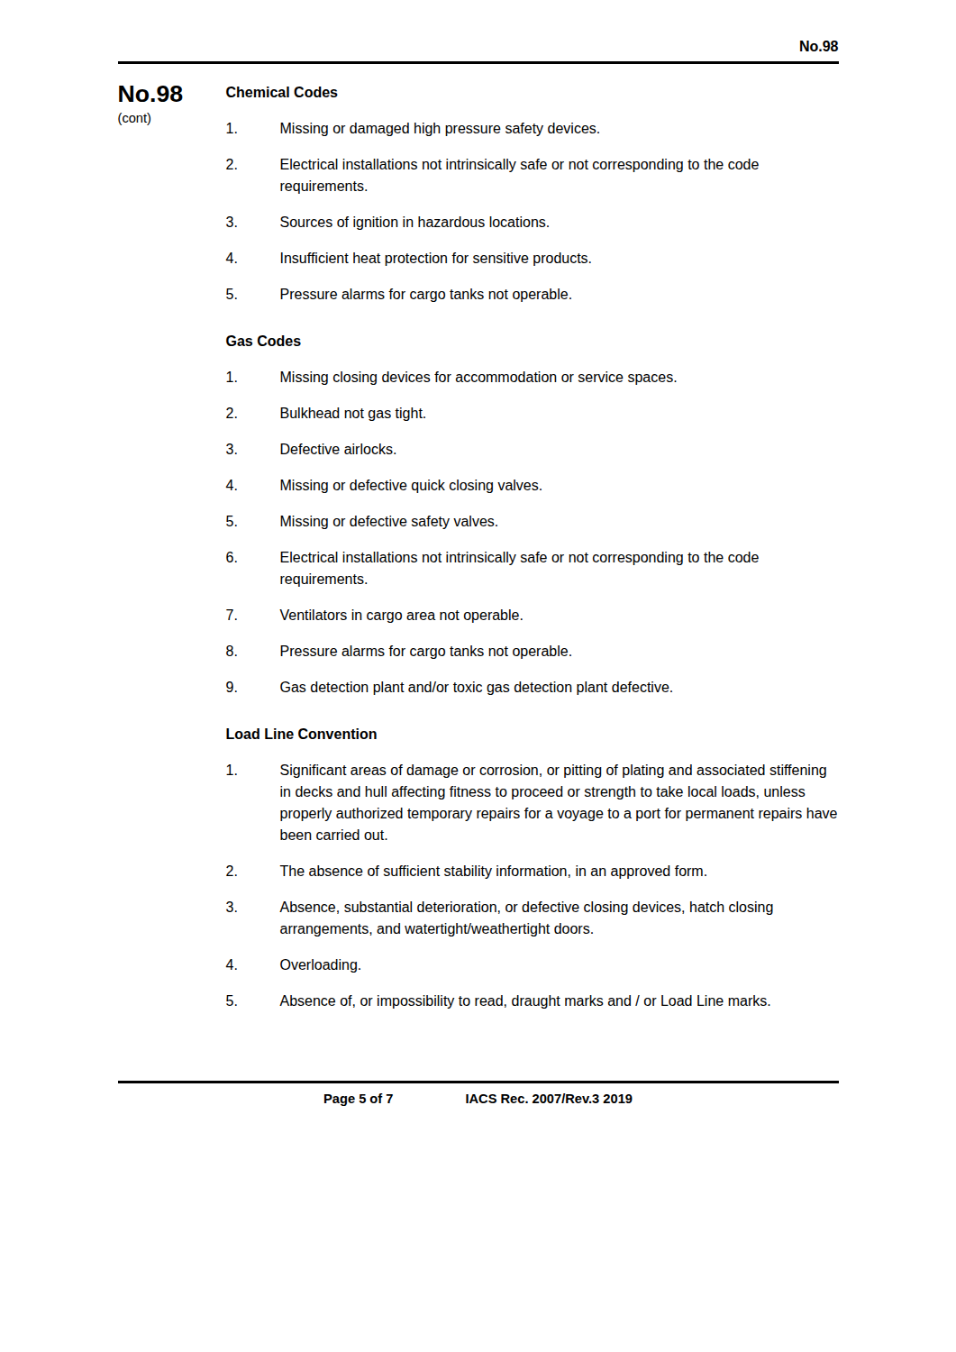No.98
No.98
(cont)
Chemical Codes
1. Missing or damaged high pressure safety devices.
2. Electrical installations not intrinsically safe or not corresponding to the code requirements.
3. Sources of ignition in hazardous locations.
4. Insufficient heat protection for sensitive products.
5. Pressure alarms for cargo tanks not operable.
Gas Codes
1. Missing closing devices for accommodation or service spaces.
2. Bulkhead not gas tight.
3. Defective airlocks.
4. Missing or defective quick closing valves.
5. Missing or defective safety valves.
6. Electrical installations not intrinsically safe or not corresponding to the code requirements.
7. Ventilators in cargo area not operable.
8. Pressure alarms for cargo tanks not operable.
9. Gas detection plant and/or toxic gas detection plant defective.
Load Line Convention
1. Significant areas of damage or corrosion, or pitting of plating and associated stiffening in decks and hull affecting fitness to proceed or strength to take local loads, unless properly authorized temporary repairs for a voyage to a port for permanent repairs have been carried out.
2. The absence of sufficient stability information, in an approved form.
3. Absence, substantial deterioration, or defective closing devices, hatch closing arrangements, and watertight/weathertight doors.
4. Overloading.
5. Absence of, or impossibility to read, draught marks and / or Load Line marks.
Page 5 of 7 IACS Rec. 2007/Rev.3 2019